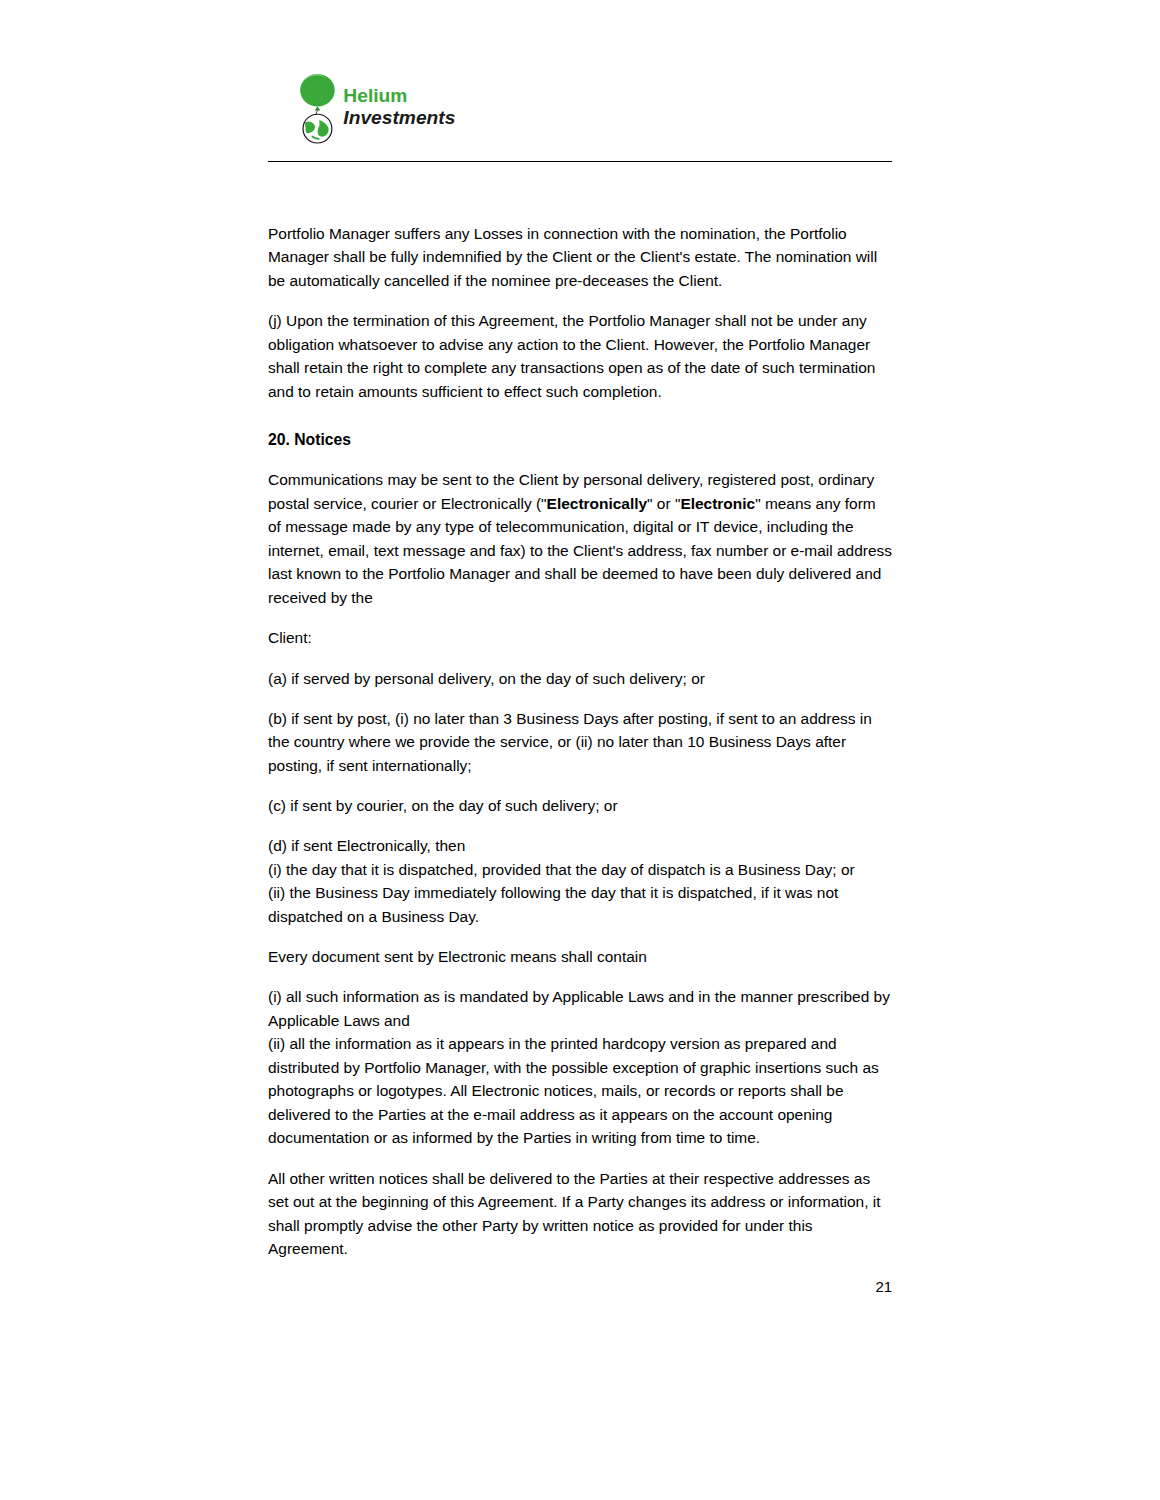Helium Investments
Portfolio Manager suffers any Losses in connection with the nomination, the Portfolio Manager shall be fully indemnified by the Client or the Client's estate. The nomination will be automatically cancelled if the nominee pre-deceases the Client.
(j) Upon the termination of this Agreement, the Portfolio Manager shall not be under any obligation whatsoever to advise any action to the Client. However, the Portfolio Manager shall retain the right to complete any transactions open as of the date of such termination and to retain amounts sufficient to effect such completion.
20. Notices
Communications may be sent to the Client by personal delivery, registered post, ordinary postal service, courier or Electronically ("Electronically" or "Electronic" means any form of message made by any type of telecommunication, digital or IT device, including the internet, email, text message and fax) to the Client's address, fax number or e-mail address last known to the Portfolio Manager and shall be deemed to have been duly delivered and received by the
Client:
(a) if served by personal delivery, on the day of such delivery; or
(b) if sent by post, (i) no later than 3 Business Days after posting, if sent to an address in the country where we provide the service, or (ii) no later than 10 Business Days after posting, if sent internationally;
(c) if sent by courier, on the day of such delivery; or
(d) if sent Electronically, then
(i) the day that it is dispatched, provided that the day of dispatch is a Business Day; or
(ii) the Business Day immediately following the day that it is dispatched, if it was not dispatched on a Business Day.
Every document sent by Electronic means shall contain
(i) all such information as is mandated by Applicable Laws and in the manner prescribed by Applicable Laws and
(ii) all the information as it appears in the printed hardcopy version as prepared and distributed by Portfolio Manager, with the possible exception of graphic insertions such as photographs or logotypes. All Electronic notices, mails, or records or reports shall be delivered to the Parties at the e-mail address as it appears on the account opening documentation or as informed by the Parties in writing from time to time.
All other written notices shall be delivered to the Parties at their respective addresses as set out at the beginning of this Agreement. If a Party changes its address or information, it shall promptly advise the other Party by written notice as provided for under this Agreement.
21